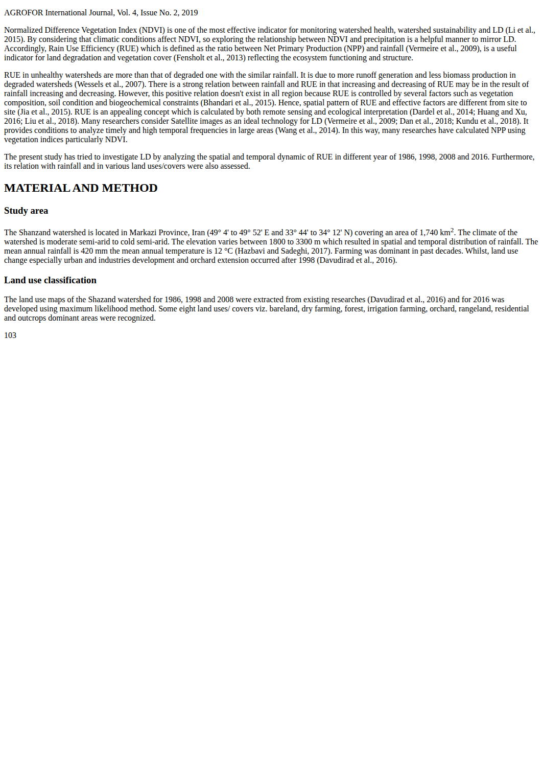AGROFOR International Journal, Vol. 4, Issue No. 2, 2019
Normalized Difference Vegetation Index (NDVI) is one of the most effective indicator for monitoring watershed health, watershed sustainability and LD (Li et al., 2015). By considering that climatic conditions affect NDVI, so exploring the relationship between NDVI and precipitation is a helpful manner to mirror LD. Accordingly, Rain Use Efficiency (RUE) which is defined as the ratio between Net Primary Production (NPP) and rainfall (Vermeire et al., 2009), is a useful indicator for land degradation and vegetation cover (Fensholt et al., 2013) reflecting the ecosystem functioning and structure.
RUE in unhealthy watersheds are more than that of degraded one with the similar rainfall. It is due to more runoff generation and less biomass production in degraded watersheds (Wessels et al., 2007). There is a strong relation between rainfall and RUE in that increasing and decreasing of RUE may be in the result of rainfall increasing and decreasing. However, this positive relation doesn't exist in all region because RUE is controlled by several factors such as vegetation composition, soil condition and biogeochemical constraints (Bhandari et al., 2015). Hence, spatial pattern of RUE and effective factors are different from site to site (Jia et al., 2015). RUE is an appealing concept which is calculated by both remote sensing and ecological interpretation (Dardel et al., 2014; Huang and Xu, 2016; Liu et al., 2018). Many researchers consider Satellite images as an ideal technology for LD (Vermeire et al., 2009; Dan et al., 2018; Kundu et al., 2018). It provides conditions to analyze timely and high temporal frequencies in large areas (Wang et al., 2014). In this way, many researches have calculated NPP using vegetation indices particularly NDVI.
The present study has tried to investigate LD by analyzing the spatial and temporal dynamic of RUE in different year of 1986, 1998, 2008 and 2016. Furthermore, its relation with rainfall and in various land uses/covers were also assessed.
MATERIAL AND METHOD
Study area
The Shanzand watershed is located in Markazi Province, Iran (49° 4' to 49° 52' E and 33° 44' to 34° 12' N) covering an area of 1,740 km2. The climate of the watershed is moderate semi-arid to cold semi-arid. The elevation varies between 1800 to 3300 m which resulted in spatial and temporal distribution of rainfall. The mean annual rainfall is 420 mm the mean annual temperature is 12 °C (Hazbavi and Sadeghi, 2017). Farming was dominant in past decades. Whilst, land use change especially urban and industries development and orchard extension occurred after 1998 (Davudirad et al., 2016).
Land use classification
The land use maps of the Shazand watershed for 1986, 1998 and 2008 were extracted from existing researches (Davudirad et al., 2016) and for 2016 was developed using maximum likelihood method. Some eight land uses/ covers viz. bareland, dry farming, forest, irrigation farming, orchard, rangeland, residential and outcrops dominant areas were recognized.
103